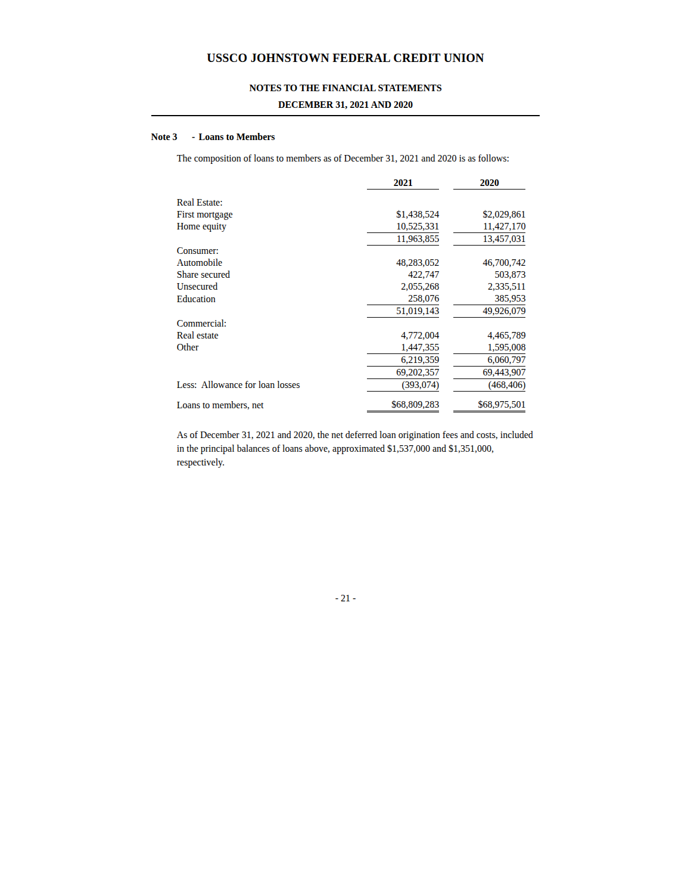USSCO JOHNSTOWN FEDERAL CREDIT UNION
NOTES TO THE FINANCIAL STATEMENTS
DECEMBER 31, 2021 AND 2020
Note 3-Loans to Members
The composition of loans to members as of December 31, 2021 and 2020 is as follows:
| | 2021 | | 2020 |
| Real Estate: | | | |
| First mortgage | $1,438,524 | | $2,029,861 |
| Home equity | 10,525,331 | | 11,427,170 |
| | 11,963,855 | | 13,457,031 |
| Consumer: | | | |
| Automobile | 48,283,052 | | 46,700,742 |
| Share secured | 422,747 | | 503,873 |
| Unsecured | 2,055,268 | | 2,335,511 |
| Education | 258,076 | | 385,953 |
| | 51,019,143 | | 49,926,079 |
| Commercial: | | | |
| Real estate | 4,772,004 | | 4,465,789 |
| Other | 1,447,355 | | 1,595,008 |
| | 6,219,359 | | 6,060,797 |
| | 69,202,357 | | 69,443,907 |
| Less: Allowance for loan losses | (393,074) | | (468,406) |
| Loans to members, net | $68,809,283 | | $68,975,501 |
As of December 31, 2021 and 2020, the net deferred loan origination fees and costs, included in the principal balances of loans above, approximated $1,537,000 and $1,351,000, respectively.
- 21 -